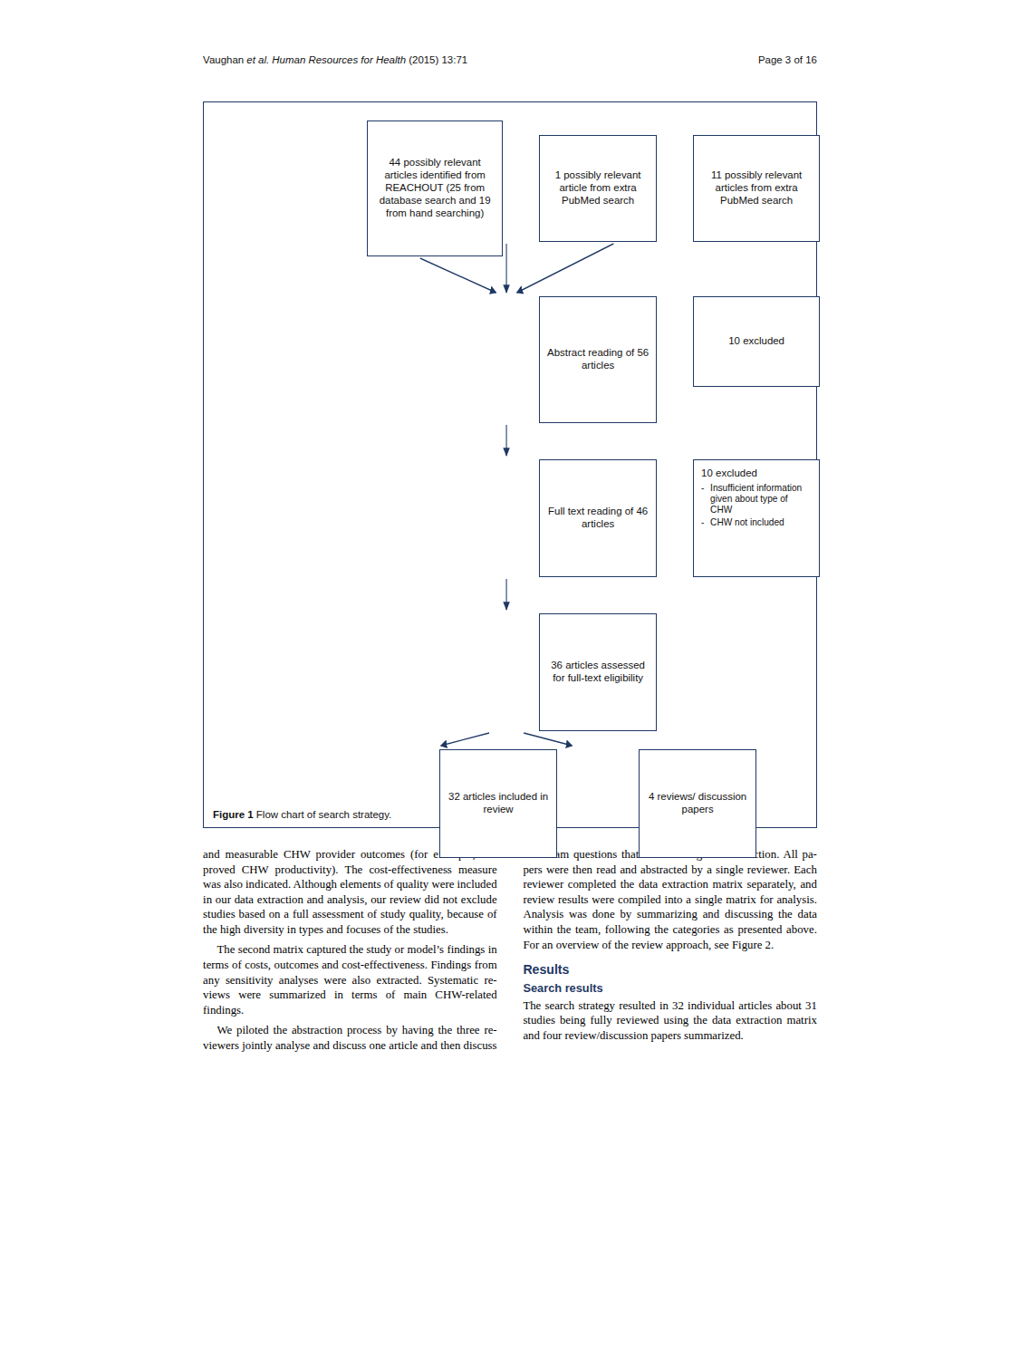Vaughan et al. Human Resources for Health (2015) 13:71
Page 3 of 16
44 possibly relevant articles identified from REACHOUT (25 from database search and 19 from hand searching)
1 possibly relevant article from extra PubMed search
11 possibly relevant articles from extra PubMed search
Abstract reading of 56 articles
10 excluded
Full text reading of 46 articles
10 excluded
Insufficient information given about type of CHW
CHW not included
36 articles assessed for full-text eligibility
32 articles included in review
4 reviews/ discussion papers
Figure 1 Flow chart of search strategy.
and measurable CHW provider outcomes (for example, improved CHW productivity). The cost-effectiveness measure was also indicated. Although elements of quality were included in our data extraction and analysis, our review did not exclude studies based on a full assessment of study quality, because of the high diversity in types and focuses of the studies.
The second matrix captured the study or model’s findings in terms of costs, outcomes and cost-effectiveness. Findings from any sensitivity analyses were also extracted. Systematic reviews were summarized in terms of main CHW-related findings.
We piloted the abstraction process by having the three reviewers jointly analyse and discuss one article and then discuss as a team questions that arose during data extraction. All papers were then read and abstracted by a single reviewer. Each reviewer completed the data extraction matrix separately, and review results were compiled into a single matrix for analysis. Analysis was done by summarizing and discussing the data within the team, following the categories as presented above. For an overview of the review approach, see Figure 2.
Results
Search results
The search strategy resulted in 32 individual articles about 31 studies being fully reviewed using the data extraction matrix and four review/discussion papers summarized.